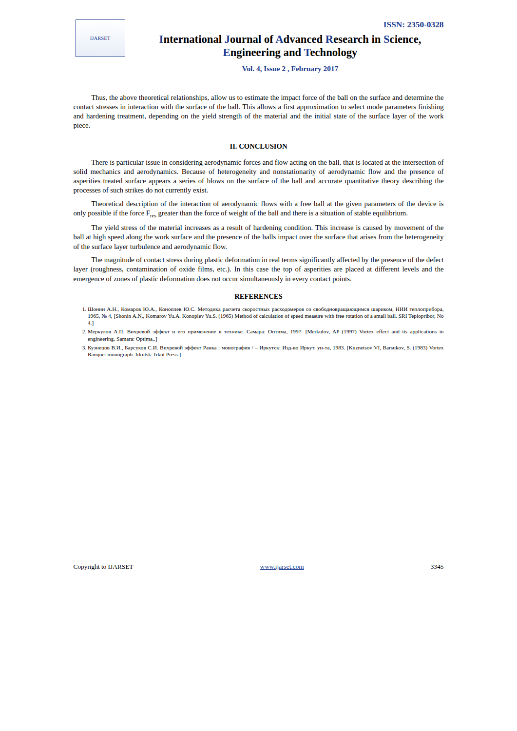IJARSET
ISSN: 2350-0328
International Journal of Advanced Research in Science,
Engineering and Technology
Vol. 4, Issue 2 , February 2017
Thus, the above theoretical relationships, allow us to estimate the impact force of the ball on the surface and determine the contact stresses in interaction with the surface of the ball. This allows a first approximation to select mode parameters finishing and hardening treatment, depending on the yield strength of the material and the initial state of the surface layer of the work piece.
II. Conclusion
There is particular issue in considering aerodynamic forces and flow acting on the ball, that is located at the intersection of solid mechanics and aerodynamics. Because of heterogeneity and nonstationarity of aerodynamic flow and the presence of asperities treated surface appears a series of blows on the surface of the ball and accurate quantitative theory describing the processes of such strikes do not currently exist.
Theoretical description of the interaction of aerodynamic flows with a free ball at the given parameters of the device is only possible if the force Fres greater than the force of weight of the ball and there is a situation of stable equilibrium.
The yield stress of the material increases as a result of hardening condition. This increase is caused by movement of the ball at high speed along the work surface and the presence of the balls impact over the surface that arises from the heterogeneity of the surface layer turbulence and aerodynamic flow.
The magnitude of contact stress during plastic deformation in real terms significantly affected by the presence of the defect layer (roughness, contamination of oxide films, etc.). In this case the top of asperities are placed at different levels and the emergence of zones of plastic deformation does not occur simultaneously in every contact points.
References
Шонин А.Н., Комаров Ю.А., Коноплев Ю.С. Методика расчета скоростных расходомеров со свободновращающимся шариком, НИИ теплоприбора, 1965, № 4, [Shonin A.N., Komarov Yu.A. Konoplev Yu.S. (1965) Method of calculation of speed measure with free rotation of a small ball. SRI Teplopribor, No 4.]
Меркулов А.П. Вихревой эффект и его применение в технике. Самара: Оптима, 1997. [Merkulov, AP (1997) Vortex effect and its applications in engineering. Samara: Optima,.]
Кузнецов В.И., Барсуков С.И. Вихревой эффект Ранка : монография / – Иркутск: Изд-во Иркут. ун-та, 1983. [Kuznetsov VI, Barsukov, S. (1983) Vortex Ranque: monograph. Irkutsk: Irkut Press.]
Copyright to IJARSET
www.ijarset.com
3345